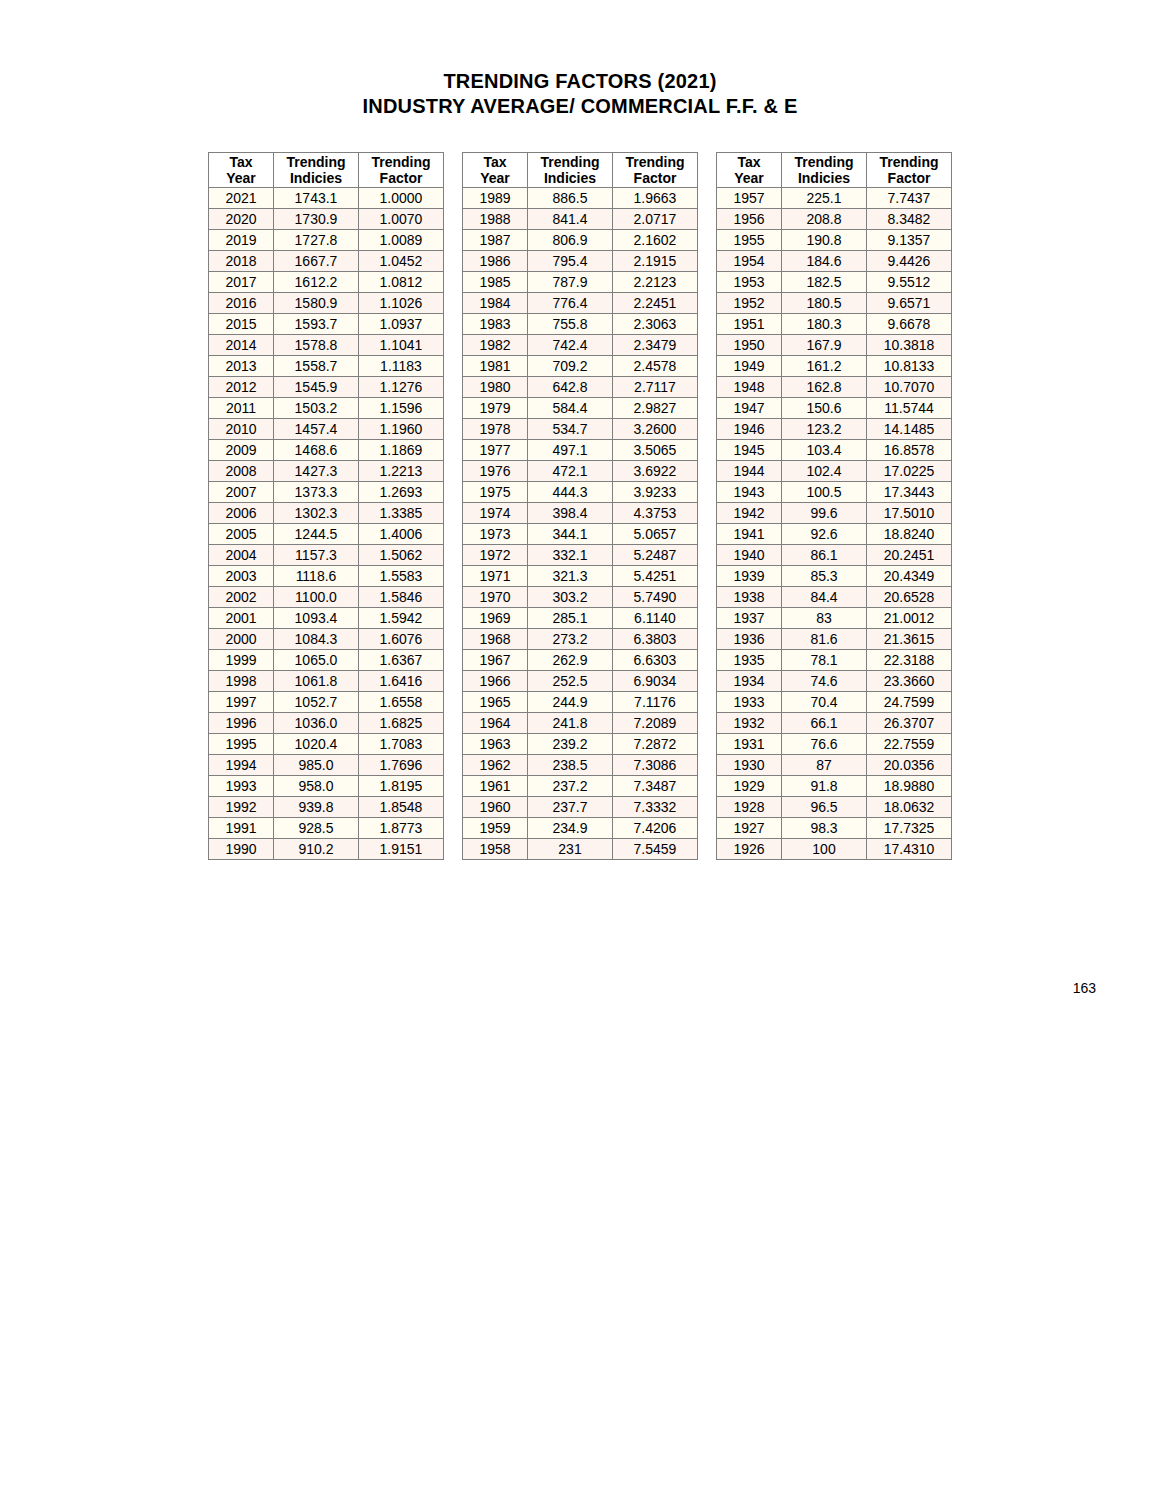TRENDING FACTORS (2021)
INDUSTRY AVERAGE/ COMMERCIAL F.F. & E
| Tax Year | Trending Indicies | Trending Factor |
| --- | --- | --- |
| 2021 | 1743.1 | 1.0000 |
| 2020 | 1730.9 | 1.0070 |
| 2019 | 1727.8 | 1.0089 |
| 2018 | 1667.7 | 1.0452 |
| 2017 | 1612.2 | 1.0812 |
| 2016 | 1580.9 | 1.1026 |
| 2015 | 1593.7 | 1.0937 |
| 2014 | 1578.8 | 1.1041 |
| 2013 | 1558.7 | 1.1183 |
| 2012 | 1545.9 | 1.1276 |
| 2011 | 1503.2 | 1.1596 |
| 2010 | 1457.4 | 1.1960 |
| 2009 | 1468.6 | 1.1869 |
| 2008 | 1427.3 | 1.2213 |
| 2007 | 1373.3 | 1.2693 |
| 2006 | 1302.3 | 1.3385 |
| 2005 | 1244.5 | 1.4006 |
| 2004 | 1157.3 | 1.5062 |
| 2003 | 1118.6 | 1.5583 |
| 2002 | 1100.0 | 1.5846 |
| 2001 | 1093.4 | 1.5942 |
| 2000 | 1084.3 | 1.6076 |
| 1999 | 1065.0 | 1.6367 |
| 1998 | 1061.8 | 1.6416 |
| 1997 | 1052.7 | 1.6558 |
| 1996 | 1036.0 | 1.6825 |
| 1995 | 1020.4 | 1.7083 |
| 1994 | 985.0 | 1.7696 |
| 1993 | 958.0 | 1.8195 |
| 1992 | 939.8 | 1.8548 |
| 1991 | 928.5 | 1.8773 |
| 1990 | 910.2 | 1.9151 |
| Tax Year | Trending Indicies | Trending Factor |
| --- | --- | --- |
| 1989 | 886.5 | 1.9663 |
| 1988 | 841.4 | 2.0717 |
| 1987 | 806.9 | 2.1602 |
| 1986 | 795.4 | 2.1915 |
| 1985 | 787.9 | 2.2123 |
| 1984 | 776.4 | 2.2451 |
| 1983 | 755.8 | 2.3063 |
| 1982 | 742.4 | 2.3479 |
| 1981 | 709.2 | 2.4578 |
| 1980 | 642.8 | 2.7117 |
| 1979 | 584.4 | 2.9827 |
| 1978 | 534.7 | 3.2600 |
| 1977 | 497.1 | 3.5065 |
| 1976 | 472.1 | 3.6922 |
| 1975 | 444.3 | 3.9233 |
| 1974 | 398.4 | 4.3753 |
| 1973 | 344.1 | 5.0657 |
| 1972 | 332.1 | 5.2487 |
| 1971 | 321.3 | 5.4251 |
| 1970 | 303.2 | 5.7490 |
| 1969 | 285.1 | 6.1140 |
| 1968 | 273.2 | 6.3803 |
| 1967 | 262.9 | 6.6303 |
| 1966 | 252.5 | 6.9034 |
| 1965 | 244.9 | 7.1176 |
| 1964 | 241.8 | 7.2089 |
| 1963 | 239.2 | 7.2872 |
| 1962 | 238.5 | 7.3086 |
| 1961 | 237.2 | 7.3487 |
| 1960 | 237.7 | 7.3332 |
| 1959 | 234.9 | 7.4206 |
| 1958 | 231 | 7.5459 |
| Tax Year | Trending Indicies | Trending Factor |
| --- | --- | --- |
| 1957 | 225.1 | 7.7437 |
| 1956 | 208.8 | 8.3482 |
| 1955 | 190.8 | 9.1357 |
| 1954 | 184.6 | 9.4426 |
| 1953 | 182.5 | 9.5512 |
| 1952 | 180.5 | 9.6571 |
| 1951 | 180.3 | 9.6678 |
| 1950 | 167.9 | 10.3818 |
| 1949 | 161.2 | 10.8133 |
| 1948 | 162.8 | 10.7070 |
| 1947 | 150.6 | 11.5744 |
| 1946 | 123.2 | 14.1485 |
| 1945 | 103.4 | 16.8578 |
| 1944 | 102.4 | 17.0225 |
| 1943 | 100.5 | 17.3443 |
| 1942 | 99.6 | 17.5010 |
| 1941 | 92.6 | 18.8240 |
| 1940 | 86.1 | 20.2451 |
| 1939 | 85.3 | 20.4349 |
| 1938 | 84.4 | 20.6528 |
| 1937 | 83 | 21.0012 |
| 1936 | 81.6 | 21.3615 |
| 1935 | 78.1 | 22.3188 |
| 1934 | 74.6 | 23.3660 |
| 1933 | 70.4 | 24.7599 |
| 1932 | 66.1 | 26.3707 |
| 1931 | 76.6 | 22.7559 |
| 1930 | 87 | 20.0356 |
| 1929 | 91.8 | 18.9880 |
| 1928 | 96.5 | 18.0632 |
| 1927 | 98.3 | 17.7325 |
| 1926 | 100 | 17.4310 |
163